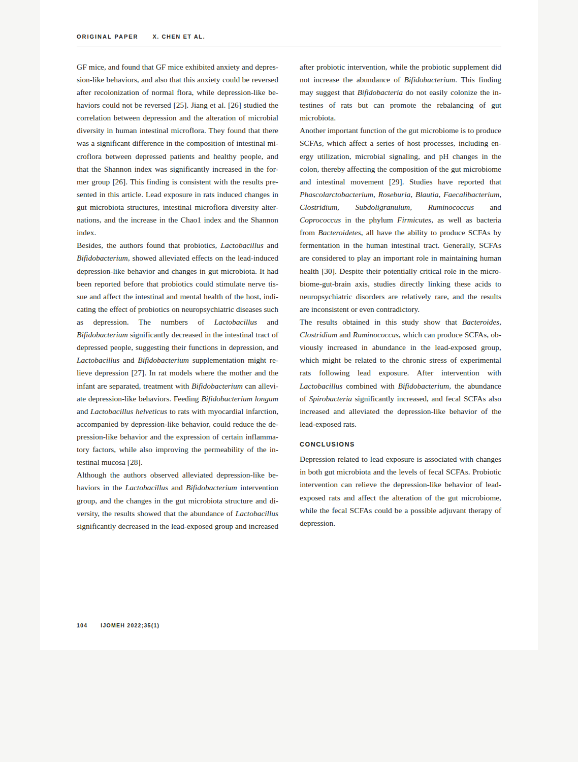ORIGINAL PAPER X. Chen et al.
GF mice, and found that GF mice exhibited anxiety and depression-like behaviors, and also that this anxiety could be reversed after recolonization of normal flora, while depression-like behaviors could not be reversed [25]. Jiang et al. [26] studied the correlation between depression and the alteration of microbial diversity in human intestinal microflora. They found that there was a significant difference in the composition of intestinal microflora between depressed patients and healthy people, and that the Shannon index was significantly increased in the former group [26]. This finding is consistent with the results presented in this article. Lead exposure in rats induced changes in gut microbiota structures, intestinal microflora diversity alternations, and the increase in the Chao1 index and the Shannon index.
Besides, the authors found that probiotics, Lactobacillus and Bifidobacterium, showed alleviated effects on the lead-induced depression-like behavior and changes in gut microbiota. It had been reported before that probiotics could stimulate nerve tissue and affect the intestinal and mental health of the host, indicating the effect of probiotics on neuropsychiatric diseases such as depression. The numbers of Lactobacillus and Bifidobacterium significantly decreased in the intestinal tract of depressed people, suggesting their functions in depression, and Lactobacillus and Bifidobacterium supplementation might relieve depression [27]. In rat models where the mother and the infant are separated, treatment with Bifidobacterium can alleviate depression-like behaviors. Feeding Bifidobacterium longum and Lactobacillus helveticus to rats with myocardial infarction, accompanied by depression-like behavior, could reduce the depression-like behavior and the expression of certain inflammatory factors, while also improving the permeability of the intestinal mucosa [28].
Although the authors observed alleviated depression-like behaviors in the Lactobacillus and Bifidobacterium intervention group, and the changes in the gut microbiota structure and diversity, the results showed that the abundance of Lactobacillus significantly decreased in the lead-exposed group and increased after probiotic intervention, while the probiotic supplement did not increase the abundance of Bifidobacterium. This finding may suggest that Bifidobacteria do not easily colonize the intestines of rats but can promote the rebalancing of gut microbiota.
Another important function of the gut microbiome is to produce SCFAs, which affect a series of host processes, including energy utilization, microbial signaling, and pH changes in the colon, thereby affecting the composition of the gut microbiome and intestinal movement [29]. Studies have reported that Phascolarctobacterium, Roseburia, Blautia, Faecalibacterium, Clostridium, Subdoligranulum, Ruminococcus and Coprococcus in the phylum Firmicutes, as well as bacteria from Bacteroidetes, all have the ability to produce SCFAs by fermentation in the human intestinal tract. Generally, SCFAs are considered to play an important role in maintaining human health [30]. Despite their potentially critical role in the microbiome-gut-brain axis, studies directly linking these acids to neuropsychiatric disorders are relatively rare, and the results are inconsistent or even contradictory.
The results obtained in this study show that Bacteroides, Clostridium and Ruminococcus, which can produce SCFAs, obviously increased in abundance in the lead-exposed group, which might be related to the chronic stress of experimental rats following lead exposure. After intervention with Lactobacillus combined with Bifidobacterium, the abundance of Spirobacteria significantly increased, and fecal SCFAs also increased and alleviated the depression-like behavior of the lead-exposed rats.
CONCLUSIONS
Depression related to lead exposure is associated with changes in both gut microbiota and the levels of fecal SCFAs. Probiotic intervention can relieve the depression-like behavior of lead-exposed rats and affect the alteration of the gut microbiome, while the fecal SCFAs could be a possible adjuvant therapy of depression.
104 IJOMEH 2022;35(1)